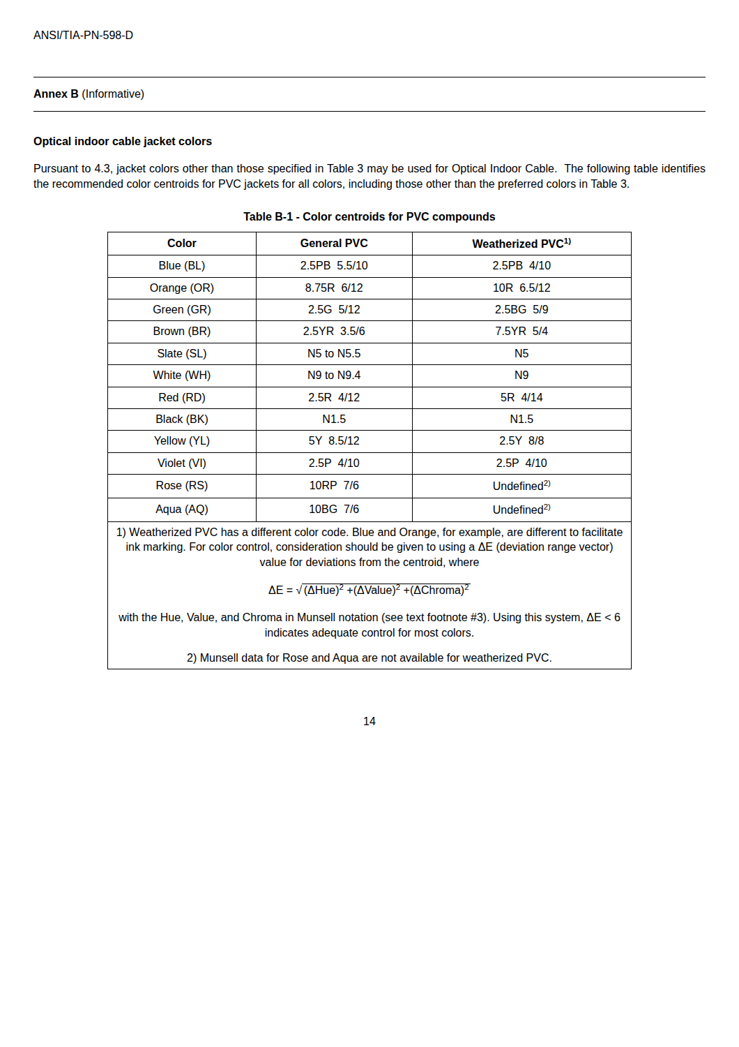ANSI/TIA-PN-598-D
Annex B (Informative)
Optical indoor cable jacket colors
Pursuant to 4.3, jacket colors other than those specified in Table 3 may be used for Optical Indoor Cable. The following table identifies the recommended color centroids for PVC jackets for all colors, including those other than the preferred colors in Table 3.
Table B-1 - Color centroids for PVC compounds
| Color | General PVC | Weatherized PVC 1) |
| --- | --- | --- |
| Blue (BL) | 2.5PB 5.5/10 | 2.5PB 4/10 |
| Orange (OR) | 8.75R 6/12 | 10R 6.5/12 |
| Green (GR) | 2.5G 5/12 | 2.5BG 5/9 |
| Brown (BR) | 2.5YR 3.5/6 | 7.5YR 5/4 |
| Slate (SL) | N5 to N5.5 | N5 |
| White (WH) | N9 to N9.4 | N9 |
| Red (RD) | 2.5R 4/12 | 5R 4/14 |
| Black (BK) | N1.5 | N1.5 |
| Yellow (YL) | 5Y 8.5/12 | 2.5Y 8/8 |
| Violet (VI) | 2.5P 4/10 | 2.5P 4/10 |
| Rose (RS) | 10RP 7/6 | Undefined 2) |
| Aqua (AQ) | 10BG 7/6 | Undefined 2) |
| 1) Weatherized PVC has a different color code. Blue and Orange, for example, are different to facilitate ink marking. For color control, consideration should be given to using a ΔE (deviation range vector) value for deviations from the centroid, where ΔE = √ (ΔHue) 2 +(ΔValue) 2 +(ΔChroma) 2 with the Hue, Value, and Chroma in Munsell notation (see text footnote #3). Using this system, ΔE < 6 indicates adequate control for most colors. 2) Munsell data for Rose and Aqua are not available for weatherized PVC. |
14